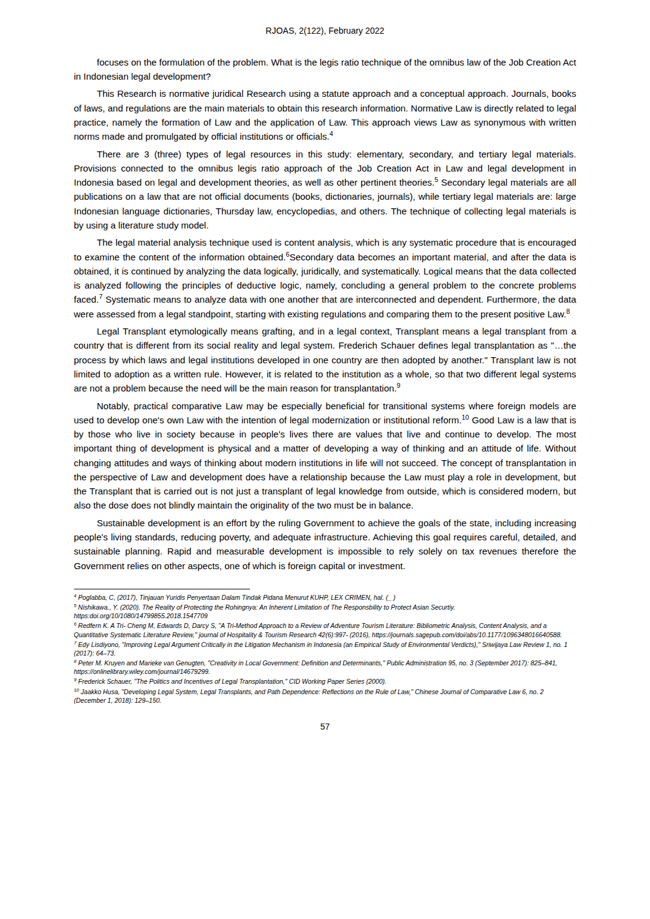RJOAS, 2(122), February 2022
focuses on the formulation of the problem. What is the legis ratio technique of the omnibus law of the Job Creation Act in Indonesian legal development?
This Research is normative juridical Research using a statute approach and a conceptual approach. Journals, books of laws, and regulations are the main materials to obtain this research information. Normative Law is directly related to legal practice, namely the formation of Law and the application of Law. This approach views Law as synonymous with written norms made and promulgated by official institutions or officials.4
There are 3 (three) types of legal resources in this study: elementary, secondary, and tertiary legal materials. Provisions connected to the omnibus legis ratio approach of the Job Creation Act in Law and legal development in Indonesia based on legal and development theories, as well as other pertinent theories.5 Secondary legal materials are all publications on a law that are not official documents (books, dictionaries, journals), while tertiary legal materials are: large Indonesian language dictionaries, Thursday law, encyclopedias, and others. The technique of collecting legal materials is by using a literature study model.
The legal material analysis technique used is content analysis, which is any systematic procedure that is encouraged to examine the content of the information obtained.6Secondary data becomes an important material, and after the data is obtained, it is continued by analyzing the data logically, juridically, and systematically. Logical means that the data collected is analyzed following the principles of deductive logic, namely, concluding a general problem to the concrete problems faced.7 Systematic means to analyze data with one another that are interconnected and dependent. Furthermore, the data were assessed from a legal standpoint, starting with existing regulations and comparing them to the present positive Law.8
Legal Transplant etymologically means grafting, and in a legal context, Transplant means a legal transplant from a country that is different from its social reality and legal system. Frederich Schauer defines legal transplantation as "…the process by which laws and legal institutions developed in one country are then adopted by another." Transplant law is not limited to adoption as a written rule. However, it is related to the institution as a whole, so that two different legal systems are not a problem because the need will be the main reason for transplantation.9
Notably, practical comparative Law may be especially beneficial for transitional systems where foreign models are used to develop one's own Law with the intention of legal modernization or institutional reform.10 Good Law is a law that is by those who live in society because in people's lives there are values that live and continue to develop. The most important thing of development is physical and a matter of developing a way of thinking and an attitude of life. Without changing attitudes and ways of thinking about modern institutions in life will not succeed. The concept of transplantation in the perspective of Law and development does have a relationship because the Law must play a role in development, but the Transplant that is carried out is not just a transplant of legal knowledge from outside, which is considered modern, but also the dose does not blindly maintain the originality of the two must be in balance.
Sustainable development is an effort by the ruling Government to achieve the goals of the state, including increasing people's living standards, reducing poverty, and adequate infrastructure. Achieving this goal requires careful, detailed, and sustainable planning. Rapid and measurable development is impossible to rely solely on tax revenues therefore the Government relies on other aspects, one of which is foreign capital or investment.
4 Poglabba, C, (2017), Tinjauan Yuridis Penyertaan Dalam Tindak Pidana Menurut KUHP, LEX CRIMEN, hal. (_ )
5 Nishikawa., Y. (2020). The Reality of Protecting the Rohingnya: An Inherent Limitation of The Responsbility to Protect Asian Securtiy. https:doi.org/10/1080/14799855.2018.1547709
6 Redfern K. A Tri- Cheng M, Edwards D, Darcy S, "A Tri-Method Approach to a Review of Adventure Tourism Literature: Bibliometric Analysis, Content Analysis, and a Quantitative Systematic Literature Review," journal of Hospitality & Tourism Research 42(6):997- (2016), https://journals.sagepub.com/doi/abs/10.1177/1096348016640588.
7 Edy Lisdiyono, "Improving Legal Argument Critically in the Litigation Mechanism in Indonesia (an Empirical Study of Environmental Verdicts)," Sriwijaya Law Review 1, no. 1 (2017): 64–73.
8 Peter M. Kruyen and Marieke van Genugten, "Creativity in Local Government: Definition and Determinants," Public Administration 95, no. 3 (September 2017): 825–841, https://onlinelibrary.wiley.com/journal/14679299.
9 Frederick Schauer, "The Politics and Incentives of Legal Transplantation," CID Working Paper Series (2000).
10 Jaakko Husa, "Developing Legal System, Legal Transplants, and Path Dependence: Reflections on the Rule of Law," Chinese Journal of Comparative Law 6, no. 2 (December 1, 2018): 129–150.
57